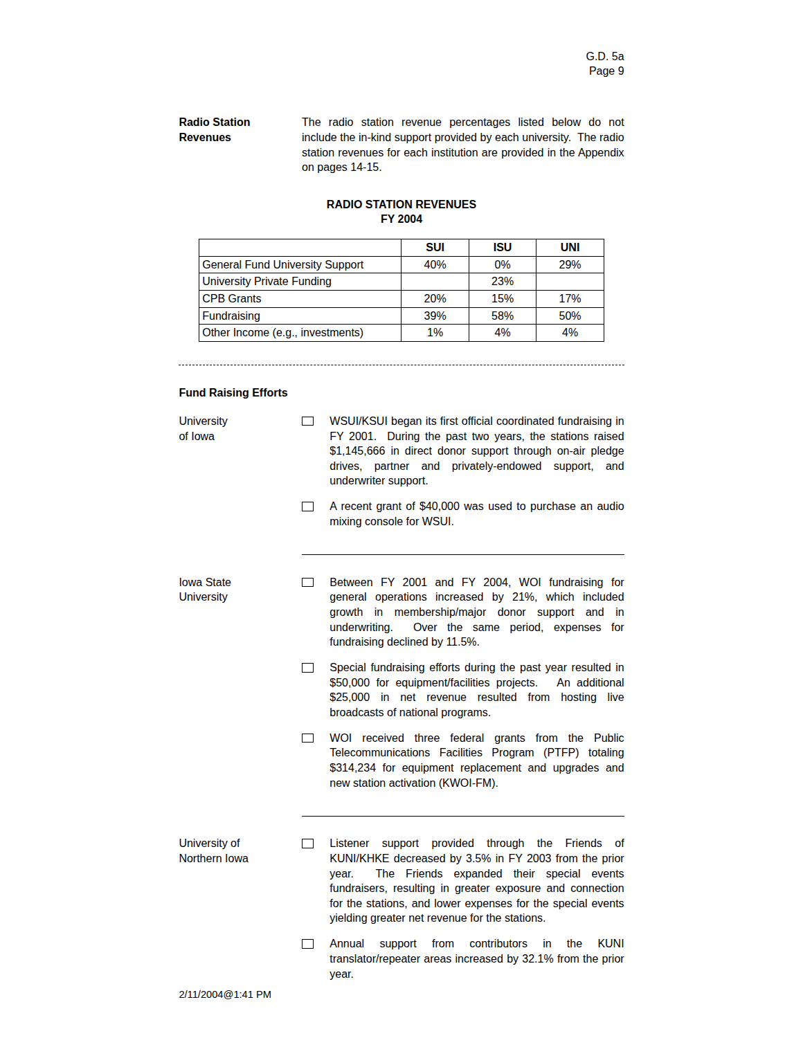G.D. 5a
Page 9
Radio Station
Revenues
The radio station revenue percentages listed below do not include the in-kind support provided by each university. The radio station revenues for each institution are provided in the Appendix on pages 14-15.
RADIO STATION REVENUES
FY 2004
| | SUI | ISU | UNI |
| --- | --- | --- | --- |
| General Fund University Support | 40% | 0% | 29% |
| University Private Funding | | 23% | |
| CPB Grants | 20% | 15% | 17% |
| Fundraising | 39% | 58% | 50% |
| Other Income (e.g., investments) | 1% | 4% | 4% |
Fund Raising Efforts
University
of Iowa
WSUI/KSUI began its first official coordinated fundraising in FY 2001. During the past two years, the stations raised $1,145,666 in direct donor support through on-air pledge drives, partner and privately-endowed support, and underwriter support.
A recent grant of $40,000 was used to purchase an audio mixing console for WSUI.
Iowa State
University
Between FY 2001 and FY 2004, WOI fundraising for general operations increased by 21%, which included growth in membership/major donor support and in underwriting. Over the same period, expenses for fundraising declined by 11.5%.
Special fundraising efforts during the past year resulted in $50,000 for equipment/facilities projects. An additional $25,000 in net revenue resulted from hosting live broadcasts of national programs.
WOI received three federal grants from the Public Telecommunications Facilities Program (PTFP) totaling $314,234 for equipment replacement and upgrades and new station activation (KWOI-FM).
University of
Northern Iowa
Listener support provided through the Friends of KUNI/KHKE decreased by 3.5% in FY 2003 from the prior year. The Friends expanded their special events fundraisers, resulting in greater exposure and connection for the stations, and lower expenses for the special events yielding greater net revenue for the stations.
Annual support from contributors in the KUNI translator/repeater areas increased by 32.1% from the prior year.
2/11/2004@1:41 PM